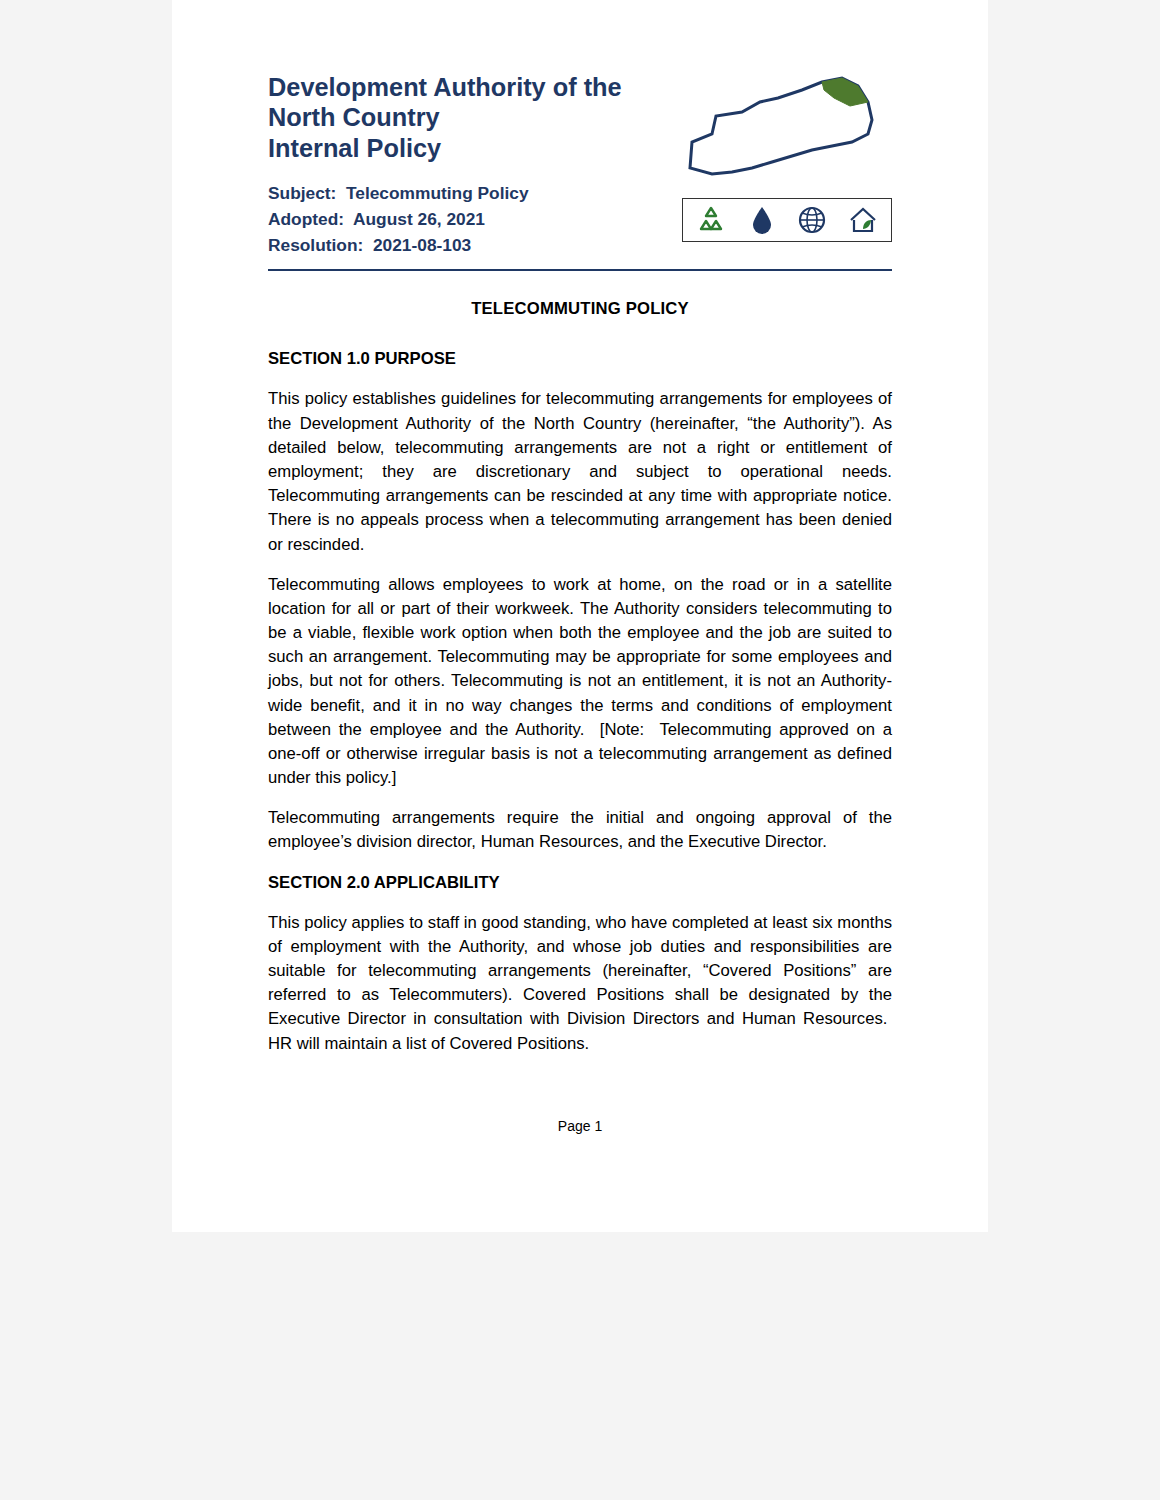Development Authority of the North Country
Internal Policy
Subject: Telecommuting Policy
Adopted: August 26, 2021
Resolution: 2021-08-103
TELECOMMUTING POLICY
SECTION 1.0 PURPOSE
This policy establishes guidelines for telecommuting arrangements for employees of the Development Authority of the North Country (hereinafter, “the Authority”). As detailed below, telecommuting arrangements are not a right or entitlement of employment; they are discretionary and subject to operational needs. Telecommuting arrangements can be rescinded at any time with appropriate notice. There is no appeals process when a telecommuting arrangement has been denied or rescinded.
Telecommuting allows employees to work at home, on the road or in a satellite location for all or part of their workweek. The Authority considers telecommuting to be a viable, flexible work option when both the employee and the job are suited to such an arrangement. Telecommuting may be appropriate for some employees and jobs, but not for others. Telecommuting is not an entitlement, it is not an Authority-wide benefit, and it in no way changes the terms and conditions of employment between the employee and the Authority. [Note: Telecommuting approved on a one-off or otherwise irregular basis is not a telecommuting arrangement as defined under this policy.]
Telecommuting arrangements require the initial and ongoing approval of the employee’s division director, Human Resources, and the Executive Director.
SECTION 2.0 APPLICABILITY
This policy applies to staff in good standing, who have completed at least six months of employment with the Authority, and whose job duties and responsibilities are suitable for telecommuting arrangements (hereinafter, “Covered Positions” are referred to as Telecommuters). Covered Positions shall be designated by the Executive Director in consultation with Division Directors and Human Resources. HR will maintain a list of Covered Positions.
Page 1